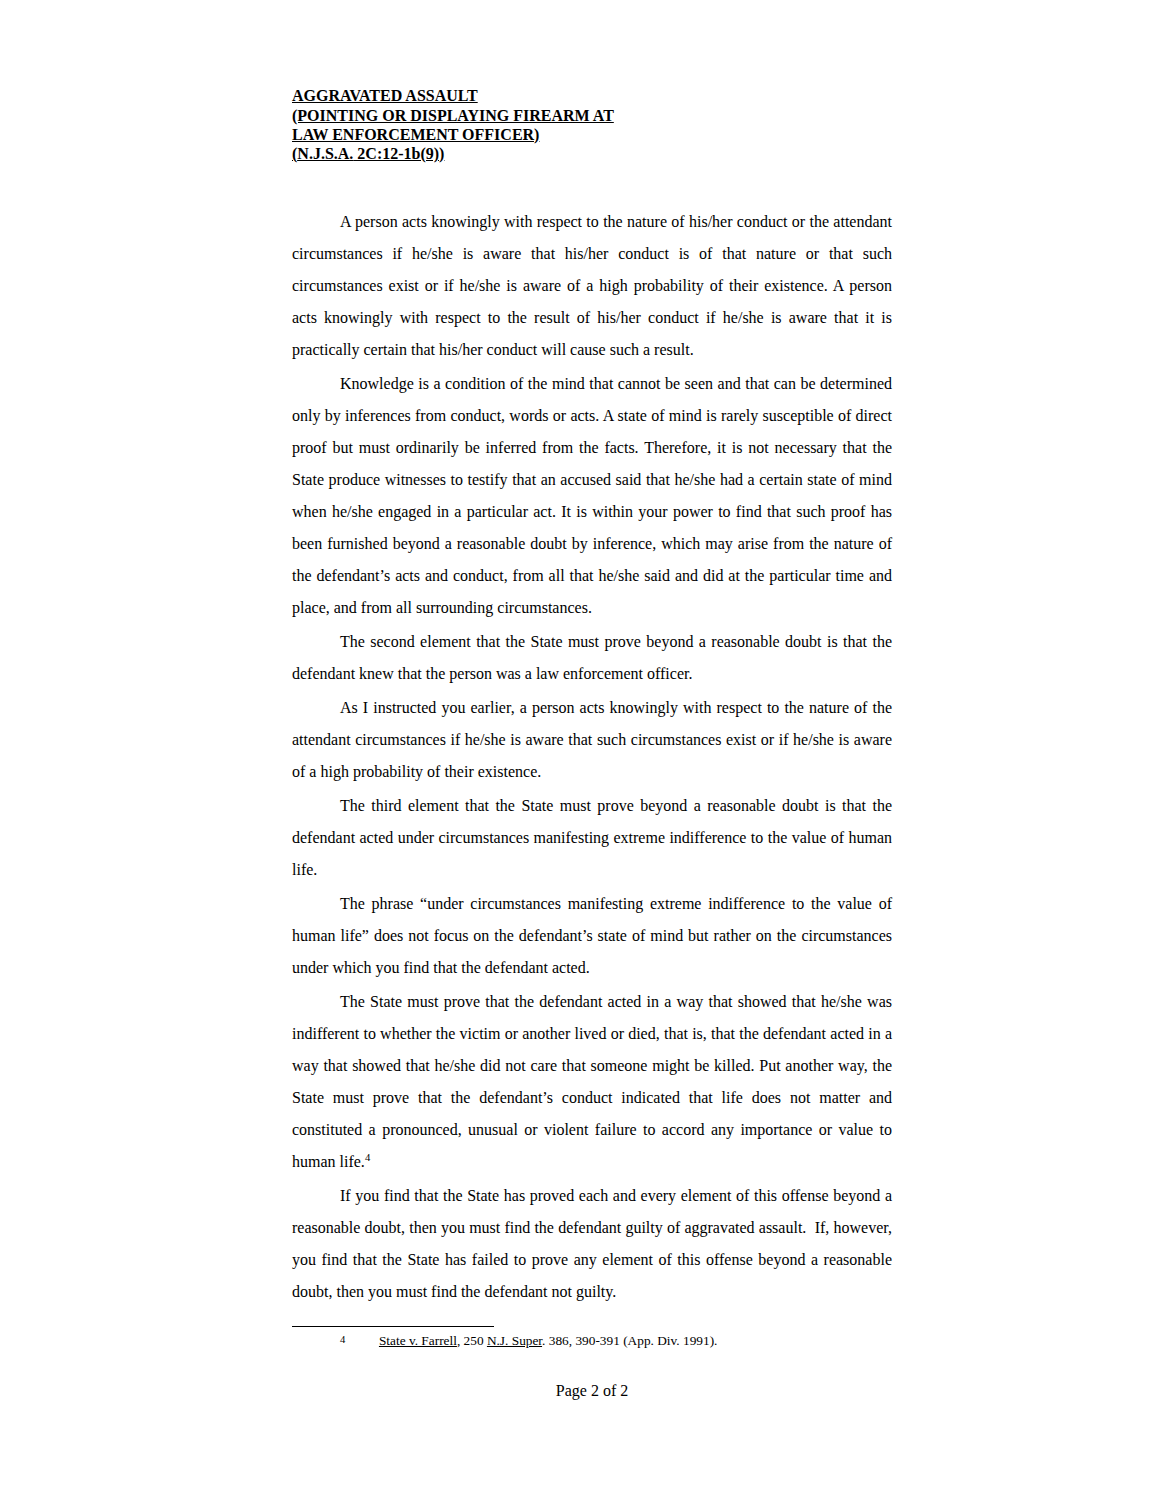AGGRAVATED ASSAULT
(POINTING OR DISPLAYING FIREARM AT
LAW ENFORCEMENT OFFICER)
(N.J.S.A. 2C:12-1b(9))
A person acts knowingly with respect to the nature of his/her conduct or the attendant circumstances if he/she is aware that his/her conduct is of that nature or that such circumstances exist or if he/she is aware of a high probability of their existence. A person acts knowingly with respect to the result of his/her conduct if he/she is aware that it is practically certain that his/her conduct will cause such a result.
Knowledge is a condition of the mind that cannot be seen and that can be determined only by inferences from conduct, words or acts. A state of mind is rarely susceptible of direct proof but must ordinarily be inferred from the facts. Therefore, it is not necessary that the State produce witnesses to testify that an accused said that he/she had a certain state of mind when he/she engaged in a particular act. It is within your power to find that such proof has been furnished beyond a reasonable doubt by inference, which may arise from the nature of the defendant’s acts and conduct, from all that he/she said and did at the particular time and place, and from all surrounding circumstances.
The second element that the State must prove beyond a reasonable doubt is that the defendant knew that the person was a law enforcement officer.
As I instructed you earlier, a person acts knowingly with respect to the nature of the attendant circumstances if he/she is aware that such circumstances exist or if he/she is aware of a high probability of their existence.
The third element that the State must prove beyond a reasonable doubt is that the defendant acted under circumstances manifesting extreme indifference to the value of human life.
The phrase “under circumstances manifesting extreme indifference to the value of human life” does not focus on the defendant’s state of mind but rather on the circumstances under which you find that the defendant acted.
The State must prove that the defendant acted in a way that showed that he/she was indifferent to whether the victim or another lived or died, that is, that the defendant acted in a way that showed that he/she did not care that someone might be killed. Put another way, the State must prove that the defendant’s conduct indicated that life does not matter and constituted a pronounced, unusual or violent failure to accord any importance or value to human life.4
If you find that the State has proved each and every element of this offense beyond a reasonable doubt, then you must find the defendant guilty of aggravated assault. If, however, you find that the State has failed to prove any element of this offense beyond a reasonable doubt, then you must find the defendant not guilty.
4 State v. Farrell, 250 N.J. Super. 386, 390-391 (App. Div. 1991).
Page 2 of 2